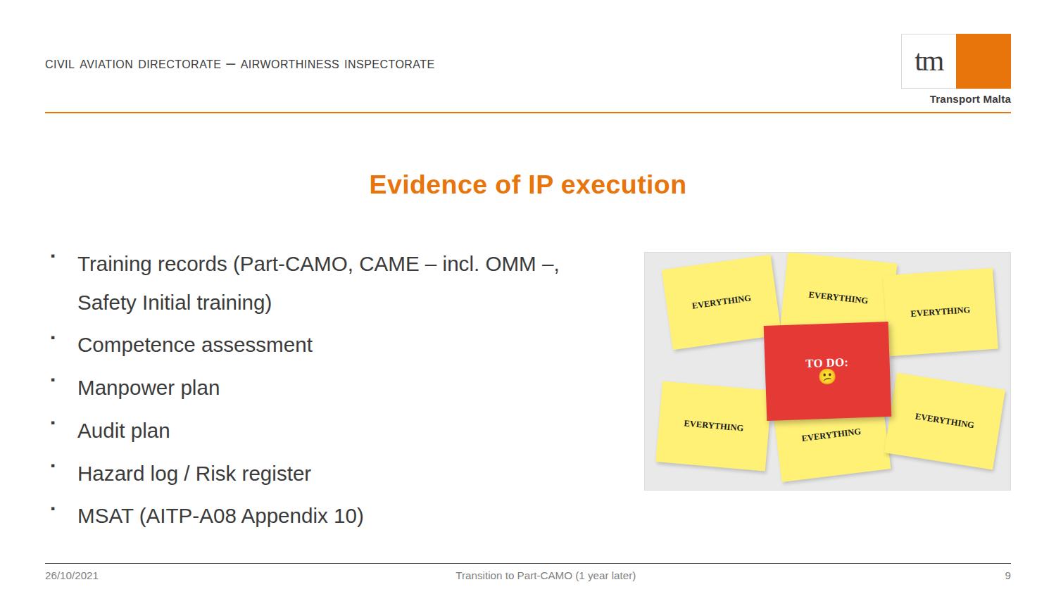Civil Aviation Directorate – Airworthiness Inspectorate
tm
Transport Malta
Evidence of IP execution
Training records (Part-CAMO, CAME – incl. OMM –, Safety Initial training)
Competence assessment
Manpower plan
Audit plan
Hazard log / Risk register
MSAT (AITP-A08 Appendix 10)
EVERYTHING
EVERYTHING
EVERYTHING
EVERYTHING
EVERYTHING
EVERYTHING
TO DO: 😕
26/10/2021
Transition to Part-CAMO (1 year later)
9